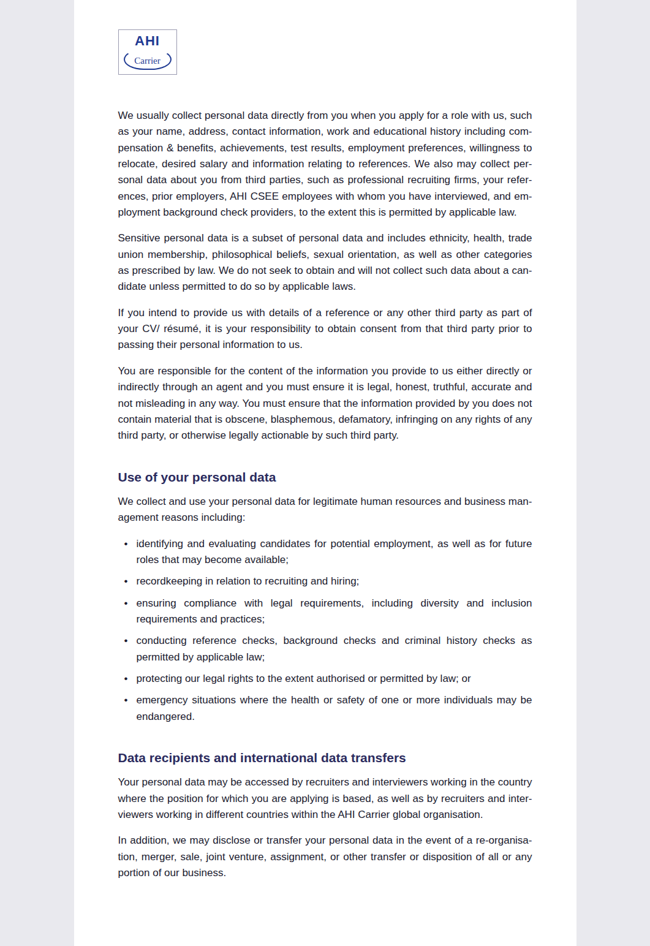AHI
Carrier
We usually collect personal data directly from you when you apply for a role with us, such as your name, address, contact information, work and educational history including compensation & benefits, achievements, test results, employment preferences, willingness to relocate, desired salary and information relating to references. We also may collect personal data about you from third parties, such as professional recruiting firms, your references, prior employers, AHI CSEE employees with whom you have interviewed, and employment background check providers, to the extent this is permitted by applicable law.
Sensitive personal data is a subset of personal data and includes ethnicity, health, trade union membership, philosophical beliefs, sexual orientation, as well as other categories as prescribed by law. We do not seek to obtain and will not collect such data about a candidate unless permitted to do so by applicable laws.
If you intend to provide us with details of a reference or any other third party as part of your CV/ résumé, it is your responsibility to obtain consent from that third party prior to passing their personal information to us.
You are responsible for the content of the information you provide to us either directly or indirectly through an agent and you must ensure it is legal, honest, truthful, accurate and not misleading in any way. You must ensure that the information provided by you does not contain material that is obscene, blasphemous, defamatory, infringing on any rights of any third party, or otherwise legally actionable by such third party.
Use of your personal data
We collect and use your personal data for legitimate human resources and business management reasons including:
identifying and evaluating candidates for potential employment, as well as for future roles that may become available;
recordkeeping in relation to recruiting and hiring;
ensuring compliance with legal requirements, including diversity and inclusion requirements and practices;
conducting reference checks, background checks and criminal history checks as permitted by applicable law;
protecting our legal rights to the extent authorised or permitted by law; or
emergency situations where the health or safety of one or more individuals may be endangered.
Data recipients and international data transfers
Your personal data may be accessed by recruiters and interviewers working in the country where the position for which you are applying is based, as well as by recruiters and interviewers working in different countries within the AHI Carrier global organisation.
In addition, we may disclose or transfer your personal data in the event of a re-organisation, merger, sale, joint venture, assignment, or other transfer or disposition of all or any portion of our business.